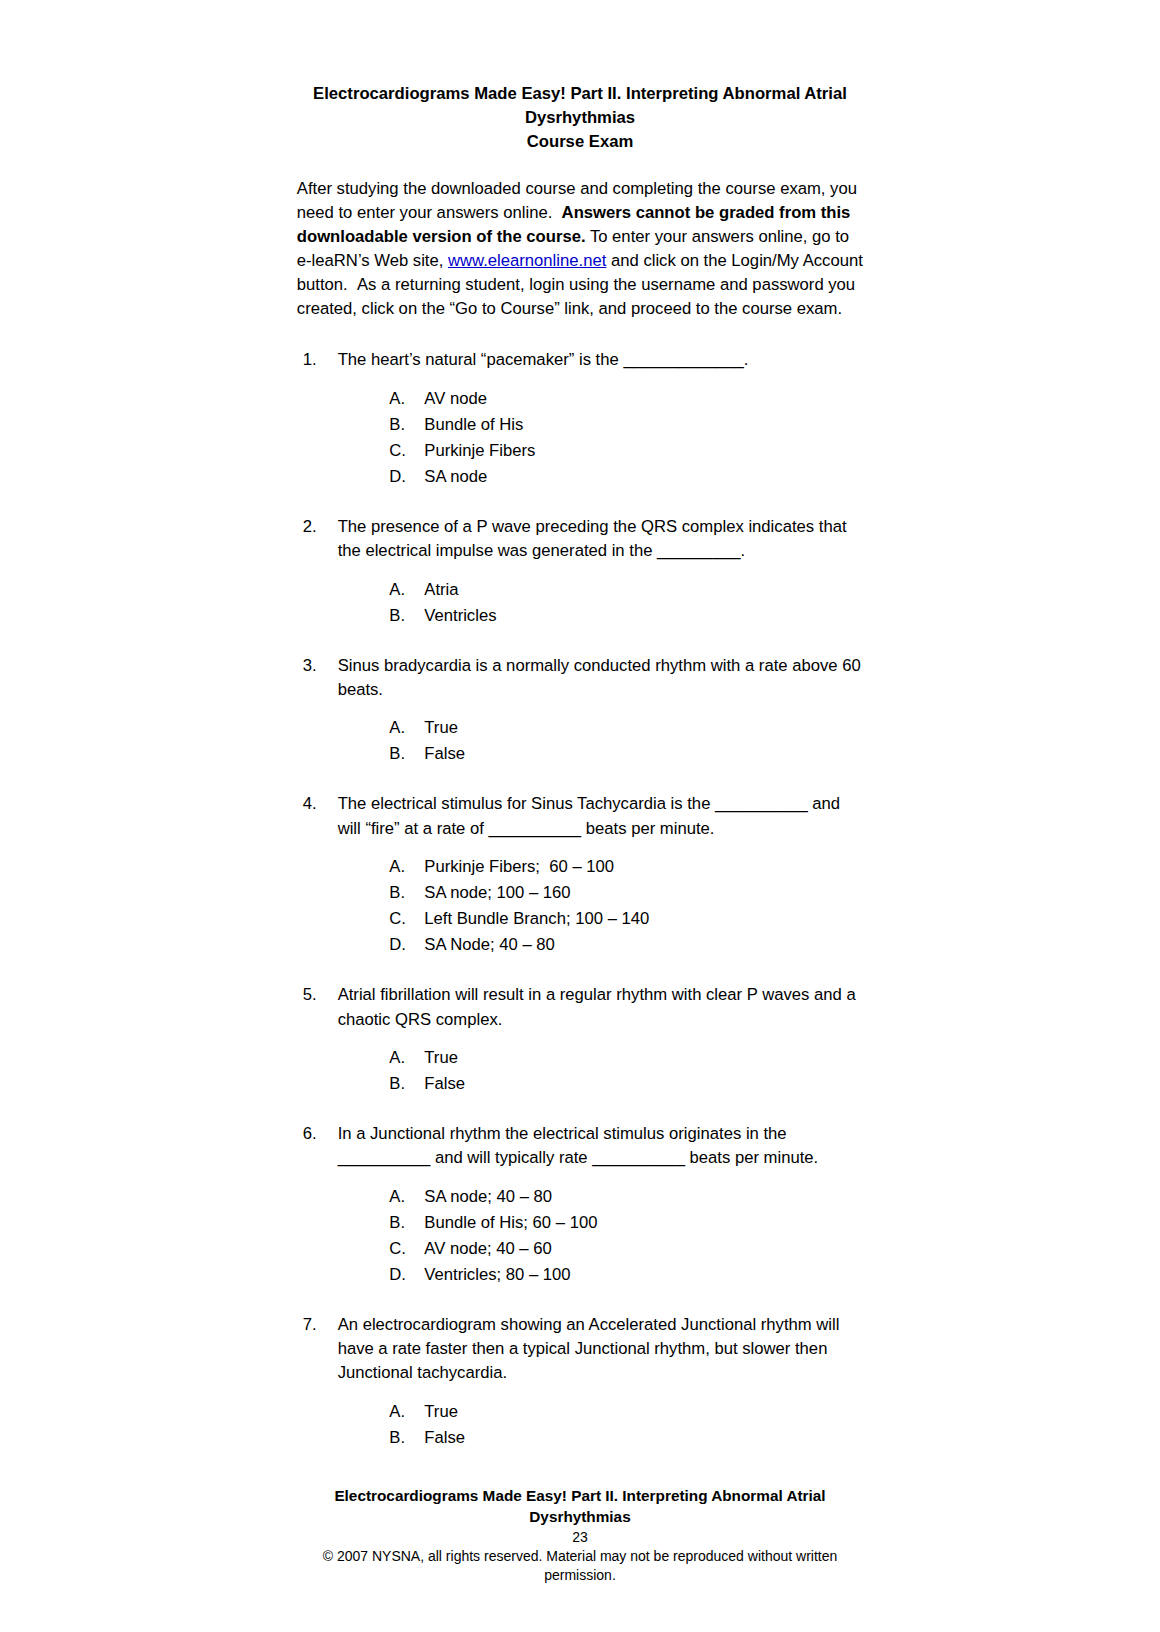Electrocardiograms Made Easy! Part II. Interpreting Abnormal Atrial Dysrhythmias Course Exam
After studying the downloaded course and completing the course exam, you need to enter your answers online. Answers cannot be graded from this downloadable version of the course. To enter your answers online, go to e-leaRN’s Web site, www.elearnonline.net and click on the Login/My Account button. As a returning student, login using the username and password you created, click on the “Go to Course” link, and proceed to the course exam.
The heart’s natural “pacemaker” is the _____________.
AV node
Bundle of His
Purkinje Fibers
SA node
The presence of a P wave preceding the QRS complex indicates that the electrical impulse was generated in the _________.
Atria
Ventricles
Sinus bradycardia is a normally conducted rhythm with a rate above 60 beats.
True
False
The electrical stimulus for Sinus Tachycardia is the __________ and will “fire” at a rate of __________ beats per minute.
Purkinje Fibers; 60 – 100
SA node; 100 – 160
Left Bundle Branch; 100 – 140
SA Node; 40 – 80
Atrial fibrillation will result in a regular rhythm with clear P waves and a chaotic QRS complex.
True
False
In a Junctional rhythm the electrical stimulus originates in the __________ and will typically rate __________ beats per minute.
SA node; 40 – 80
Bundle of His; 60 – 100
AV node; 40 – 60
Ventricles; 80 – 100
An electrocardiogram showing an Accelerated Junctional rhythm will have a rate faster then a typical Junctional rhythm, but slower then Junctional tachycardia.
True
False
Electrocardiograms Made Easy! Part II. Interpreting Abnormal Atrial Dysrhythmias 23 © 2007 NYSNA, all rights reserved. Material may not be reproduced without written permission.